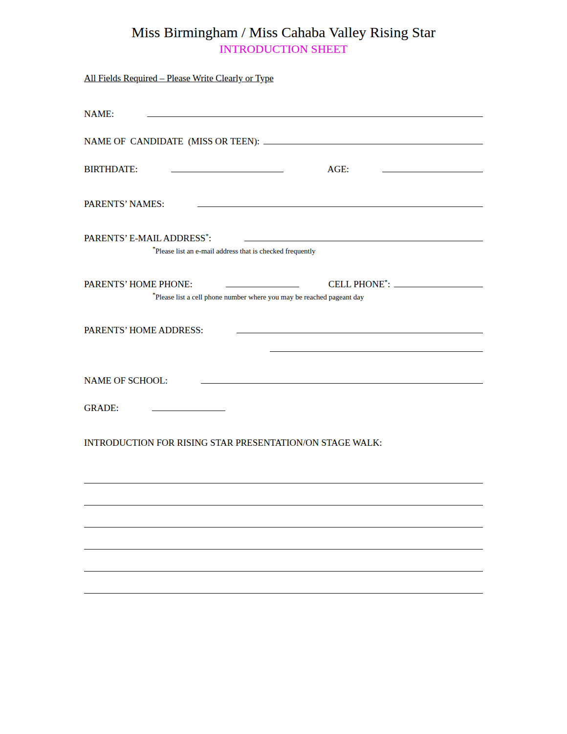Miss Birmingham / Miss Cahaba Valley Rising Star
INTRODUCTION SHEET
All Fields Required – Please Write Clearly or Type
NAME:
NAME OF CANDIDATE (MISS OR TEEN):
BIRTHDATE: AGE:
PARENTS’ NAMES:
PARENTS’ E-MAIL ADDRESS*:
*Please list an e-mail address that is checked frequently
PARENTS’ HOME PHONE: CELL PHONE*:
*Please list a cell phone number where you may be reached pageant day
PARENTS’ HOME ADDRESS:
NAME OF SCHOOL:
GRADE:
INTRODUCTION FOR RISING STAR PRESENTATION/ON STAGE WALK: